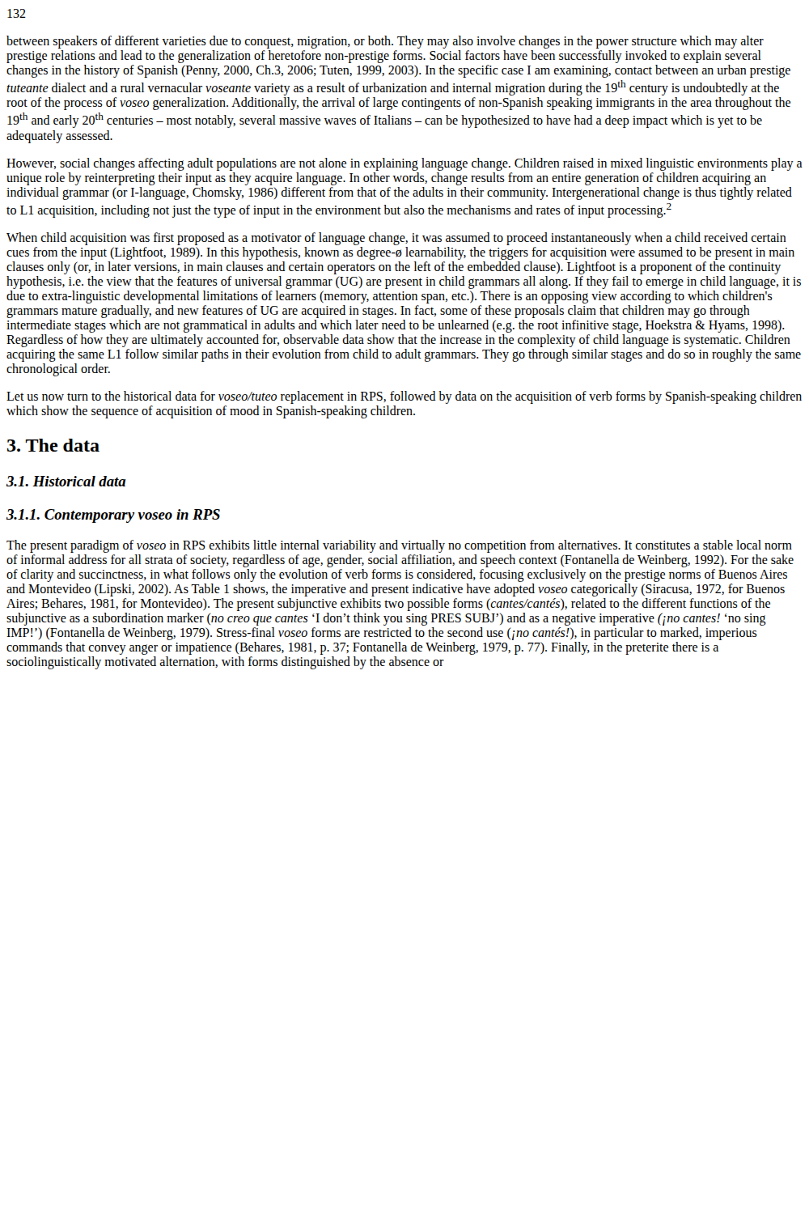132
between speakers of different varieties due to conquest, migration, or both. They may also involve changes in the power structure which may alter prestige relations and lead to the generalization of heretofore non-prestige forms. Social factors have been successfully invoked to explain several changes in the history of Spanish (Penny, 2000, Ch.3, 2006; Tuten, 1999, 2003). In the specific case I am examining, contact between an urban prestige tuteante dialect and a rural vernacular voseante variety as a result of urbanization and internal migration during the 19th century is undoubtedly at the root of the process of voseo generalization. Additionally, the arrival of large contingents of non-Spanish speaking immigrants in the area throughout the 19th and early 20th centuries – most notably, several massive waves of Italians – can be hypothesized to have had a deep impact which is yet to be adequately assessed.
However, social changes affecting adult populations are not alone in explaining language change. Children raised in mixed linguistic environments play a unique role by reinterpreting their input as they acquire language. In other words, change results from an entire generation of children acquiring an individual grammar (or I-language, Chomsky, 1986) different from that of the adults in their community. Intergenerational change is thus tightly related to L1 acquisition, including not just the type of input in the environment but also the mechanisms and rates of input processing.2
When child acquisition was first proposed as a motivator of language change, it was assumed to proceed instantaneously when a child received certain cues from the input (Lightfoot, 1989). In this hypothesis, known as degree-ø learnability, the triggers for acquisition were assumed to be present in main clauses only (or, in later versions, in main clauses and certain operators on the left of the embedded clause). Lightfoot is a proponent of the continuity hypothesis, i.e. the view that the features of universal grammar (UG) are present in child grammars all along. If they fail to emerge in child language, it is due to extra-linguistic developmental limitations of learners (memory, attention span, etc.). There is an opposing view according to which children's grammars mature gradually, and new features of UG are acquired in stages. In fact, some of these proposals claim that children may go through intermediate stages which are not grammatical in adults and which later need to be unlearned (e.g. the root infinitive stage, Hoekstra & Hyams, 1998). Regardless of how they are ultimately accounted for, observable data show that the increase in the complexity of child language is systematic. Children acquiring the same L1 follow similar paths in their evolution from child to adult grammars. They go through similar stages and do so in roughly the same chronological order.
Let us now turn to the historical data for voseo/tuteo replacement in RPS, followed by data on the acquisition of verb forms by Spanish-speaking children which show the sequence of acquisition of mood in Spanish-speaking children.
3. The data
3.1. Historical data
3.1.1. Contemporary voseo in RPS
The present paradigm of voseo in RPS exhibits little internal variability and virtually no competition from alternatives. It constitutes a stable local norm of informal address for all strata of society, regardless of age, gender, social affiliation, and speech context (Fontanella de Weinberg, 1992). For the sake of clarity and succinctness, in what follows only the evolution of verb forms is considered, focusing exclusively on the prestige norms of Buenos Aires and Montevideo (Lipski, 2002). As Table 1 shows, the imperative and present indicative have adopted voseo categorically (Siracusa, 1972, for Buenos Aires; Behares, 1981, for Montevideo). The present subjunctive exhibits two possible forms (cantes/cantés), related to the different functions of the subjunctive as a subordination marker (no creo que cantes ‘I don’t think you sing PRES SUBJ’) and as a negative imperative (¡no cantes! ‘no sing IMP!’) (Fontanella de Weinberg, 1979). Stress-final voseo forms are restricted to the second use (¡no cantés!), in particular to marked, imperious commands that convey anger or impatience (Behares, 1981, p. 37; Fontanella de Weinberg, 1979, p. 77). Finally, in the preterite there is a sociolinguistically motivated alternation, with forms distinguished by the absence or